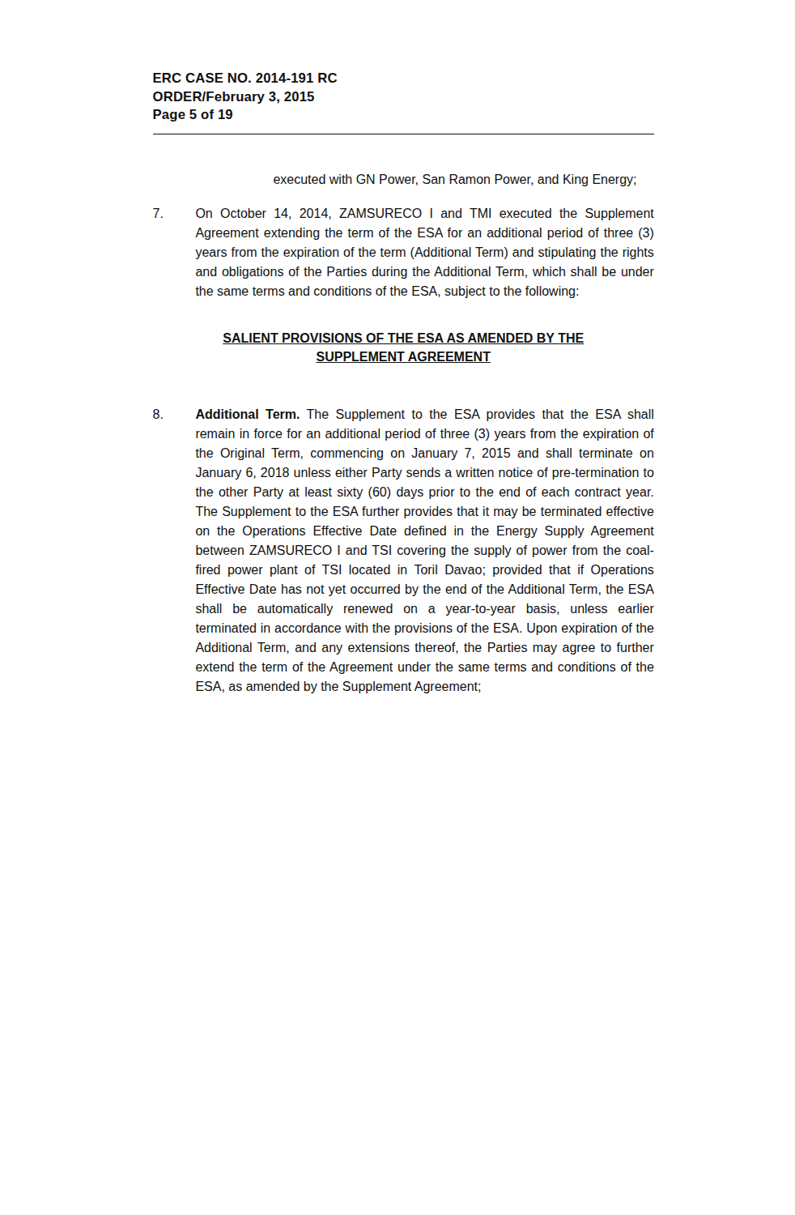ERC CASE NO. 2014-191 RC ORDER/February 3, 2015 Page 5 of 19
executed with GN Power, San Ramon Power, and King Energy;
7. On October 14, 2014, ZAMSURECO I and TMI executed the Supplement Agreement extending the term of the ESA for an additional period of three (3) years from the expiration of the term (Additional Term) and stipulating the rights and obligations of the Parties during the Additional Term, which shall be under the same terms and conditions of the ESA, subject to the following:
SALIENT PROVISIONS OF THE ESA AS AMENDED BY THE
SUPPLEMENT AGREEMENT
8. Additional Term. The Supplement to the ESA provides that the ESA shall remain in force for an additional period of three (3) years from the expiration of the Original Term, commencing on January 7, 2015 and shall terminate on January 6, 2018 unless either Party sends a written notice of pre-termination to the other Party at least sixty (60) days prior to the end of each contract year. The Supplement to the ESA further provides that it may be terminated effective on the Operations Effective Date defined in the Energy Supply Agreement between ZAMSURECO I and TSI covering the supply of power from the coal-fired power plant of TSI located in Toril Davao; provided that if Operations Effective Date has not yet occurred by the end of the Additional Term, the ESA shall be automatically renewed on a year-to-year basis, unless earlier terminated in accordance with the provisions of the ESA. Upon expiration of the Additional Term, and any extensions thereof, the Parties may agree to further extend the term of the Agreement under the same terms and conditions of the ESA, as amended by the Supplement Agreement;